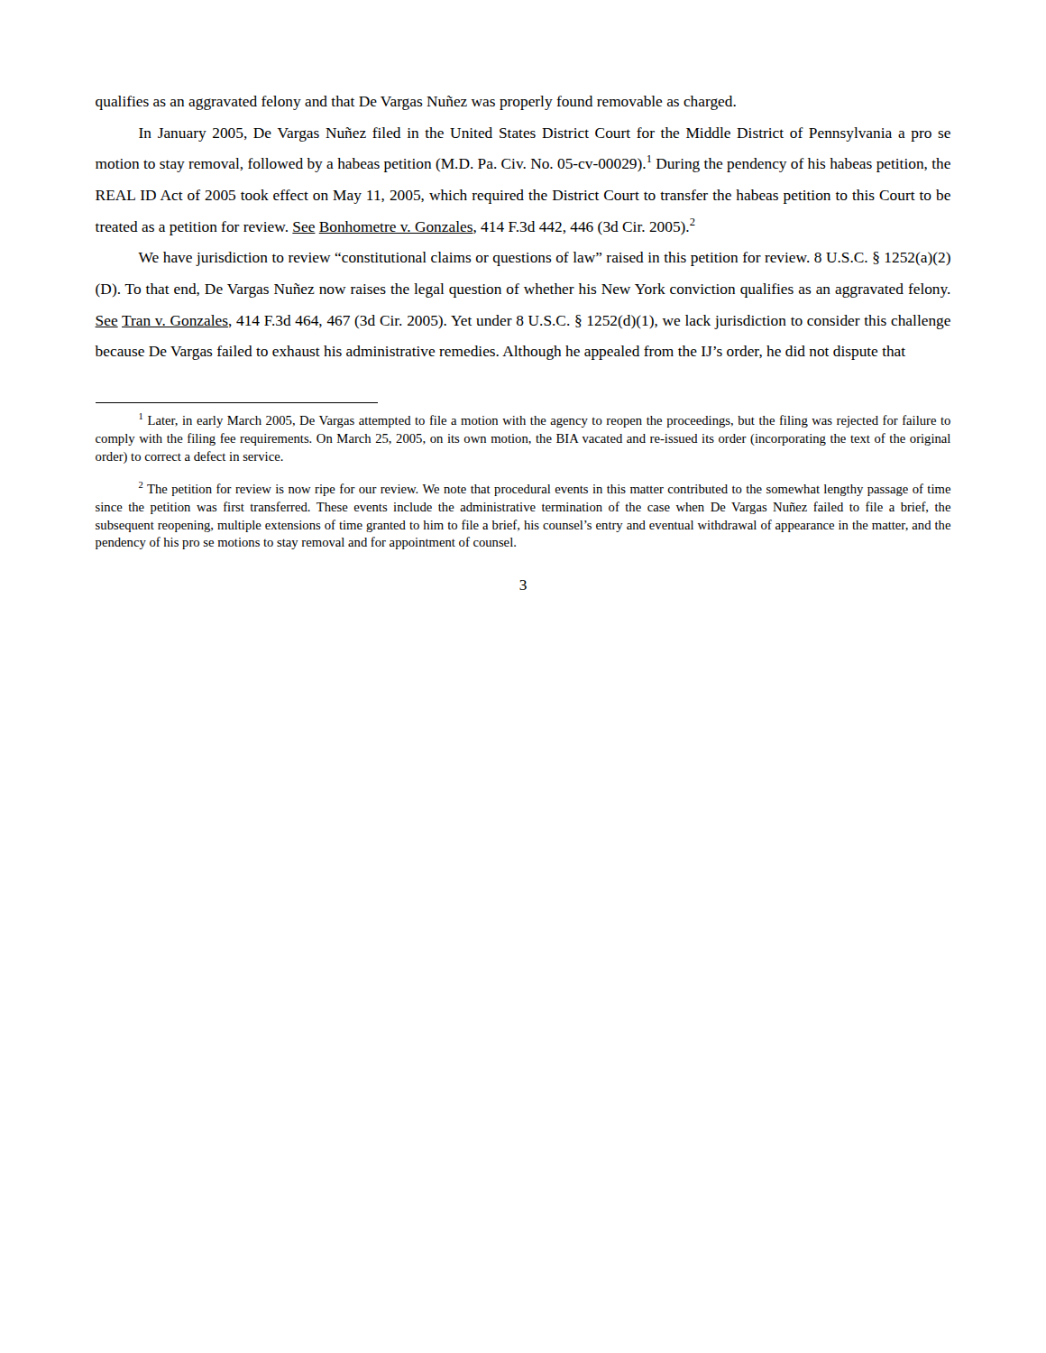qualifies as an aggravated felony and that De Vargas Nuñez was properly found removable as charged.
In January 2005, De Vargas Nuñez filed in the United States District Court for the Middle District of Pennsylvania a pro se motion to stay removal, followed by a habeas petition (M.D. Pa. Civ. No. 05-cv-00029).1 During the pendency of his habeas petition, the REAL ID Act of 2005 took effect on May 11, 2005, which required the District Court to transfer the habeas petition to this Court to be treated as a petition for review. See Bonhometre v. Gonzales, 414 F.3d 442, 446 (3d Cir. 2005).2
We have jurisdiction to review “constitutional claims or questions of law” raised in this petition for review. 8 U.S.C. § 1252(a)(2)(D). To that end, De Vargas Nuñez now raises the legal question of whether his New York conviction qualifies as an aggravated felony. See Tran v. Gonzales, 414 F.3d 464, 467 (3d Cir. 2005). Yet under 8 U.S.C. § 1252(d)(1), we lack jurisdiction to consider this challenge because De Vargas failed to exhaust his administrative remedies. Although he appealed from the IJ’s order, he did not dispute that
1 Later, in early March 2005, De Vargas attempted to file a motion with the agency to reopen the proceedings, but the filing was rejected for failure to comply with the filing fee requirements. On March 25, 2005, on its own motion, the BIA vacated and re-issued its order (incorporating the text of the original order) to correct a defect in service.
2 The petition for review is now ripe for our review. We note that procedural events in this matter contributed to the somewhat lengthy passage of time since the petition was first transferred. These events include the administrative termination of the case when De Vargas Nuñez failed to file a brief, the subsequent reopening, multiple extensions of time granted to him to file a brief, his counsel’s entry and eventual withdrawal of appearance in the matter, and the pendency of his pro se motions to stay removal and for appointment of counsel.
3